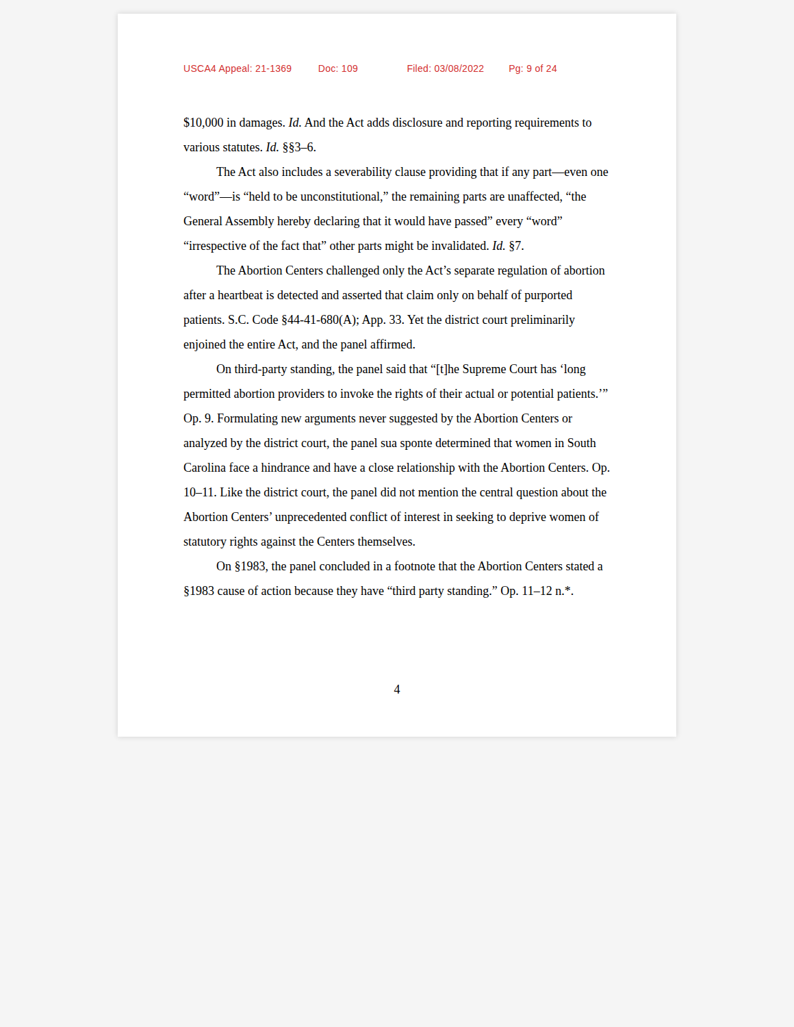USCA4 Appeal: 21-1369 Doc: 109 Filed: 03/08/2022 Pg: 9 of 24
$10,000 in damages. Id. And the Act adds disclosure and reporting requirements to various statutes. Id. §§3–6.
The Act also includes a severability clause providing that if any part—even one “word”—is “held to be unconstitutional,” the remaining parts are unaffected, “the General Assembly hereby declaring that it would have passed” every “word” “irrespective of the fact that” other parts might be invalidated. Id. §7.
The Abortion Centers challenged only the Act’s separate regulation of abortion after a heartbeat is detected and asserted that claim only on behalf of purported patients. S.C. Code §44-41-680(A); App. 33. Yet the district court preliminarily enjoined the entire Act, and the panel affirmed.
On third-party standing, the panel said that “[t]he Supreme Court has ‘long permitted abortion providers to invoke the rights of their actual or potential patients.’” Op. 9. Formulating new arguments never suggested by the Abortion Centers or analyzed by the district court, the panel sua sponte determined that women in South Carolina face a hindrance and have a close relationship with the Abortion Centers. Op. 10–11. Like the district court, the panel did not mention the central question about the Abortion Centers’ unprecedented conflict of interest in seeking to deprive women of statutory rights against the Centers themselves.
On §1983, the panel concluded in a footnote that the Abortion Centers stated a §1983 cause of action because they have “third party standing.” Op. 11–12 n.*.
4